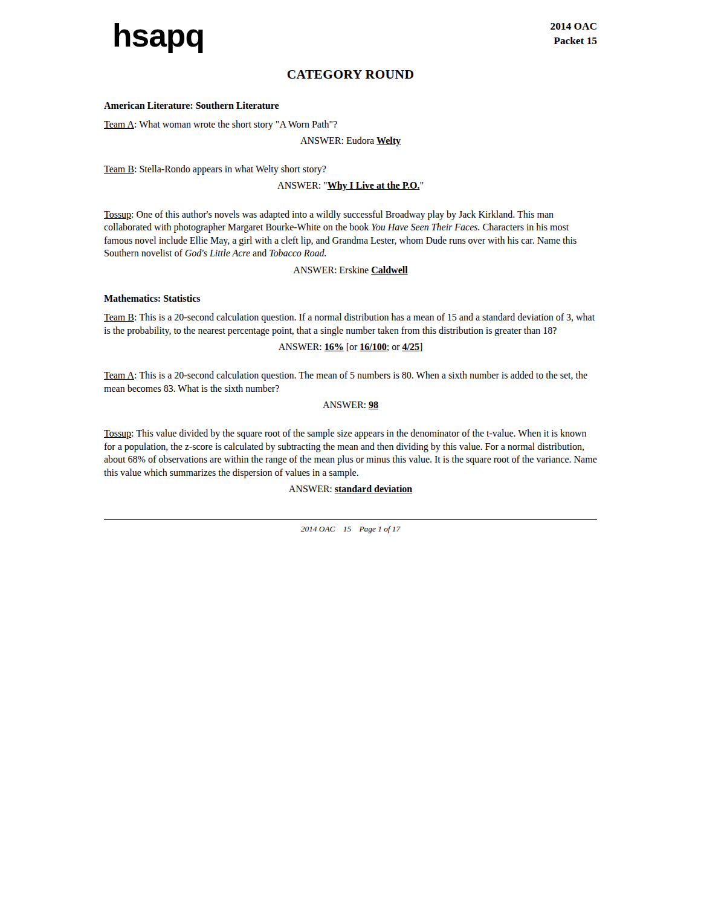hsapq
2014 OAC
Packet 15
CATEGORY ROUND
American Literature: Southern Literature
Team A: What woman wrote the short story "A Worn Path"?
ANSWER: Eudora Welty
Team B: Stella-Rondo appears in what Welty short story?
ANSWER: "Why I Live at the P.O."
Tossup: One of this author's novels was adapted into a wildly successful Broadway play by Jack Kirkland. This man collaborated with photographer Margaret Bourke-White on the book You Have Seen Their Faces. Characters in his most famous novel include Ellie May, a girl with a cleft lip, and Grandma Lester, whom Dude runs over with his car. Name this Southern novelist of God's Little Acre and Tobacco Road.
ANSWER: Erskine Caldwell
Mathematics: Statistics
Team B: This is a 20-second calculation question. If a normal distribution has a mean of 15 and a standard deviation of 3, what is the probability, to the nearest percentage point, that a single number taken from this distribution is greater than 18?
ANSWER: 16% [or 16/100; or 4/25]
Team A: This is a 20-second calculation question. The mean of 5 numbers is 80. When a sixth number is added to the set, the mean becomes 83. What is the sixth number?
ANSWER: 98
Tossup: This value divided by the square root of the sample size appears in the denominator of the t-value. When it is known for a population, the z-score is calculated by subtracting the mean and then dividing by this value. For a normal distribution, about 68% of observations are within the range of the mean plus or minus this value. It is the square root of the variance. Name this value which summarizes the dispersion of values in a sample.
ANSWER: standard deviation
2014 OAC 15 Page 1 of 17